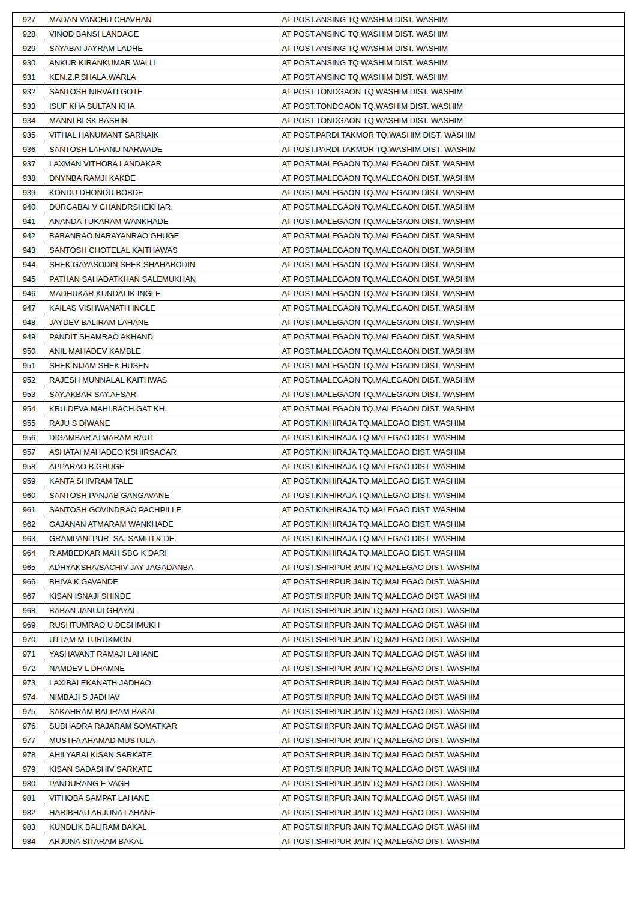| 927 | MADAN VANCHU CHAVHAN | AT POST.ANSING TQ.WASHIM DIST. WASHIM |
| 928 | VINOD BANSI LANDAGE | AT POST.ANSING TQ.WASHIM DIST. WASHIM |
| 929 | SAYABAI JAYRAM LADHE | AT POST.ANSING TQ.WASHIM DIST. WASHIM |
| 930 | ANKUR KIRANKUMAR WALLI | AT POST.ANSING TQ.WASHIM DIST. WASHIM |
| 931 | KEN.Z.P.SHALA.WARLA | AT POST.ANSING TQ.WASHIM DIST. WASHIM |
| 932 | SANTOSH NIRVATI GOTE | AT POST.TONDGAON TQ.WASHIM DIST. WASHIM |
| 933 | ISUF KHA SULTAN KHA | AT POST.TONDGAON TQ.WASHIM DIST. WASHIM |
| 934 | MANNI BI SK BASHIR | AT POST.TONDGAON TQ.WASHIM DIST. WASHIM |
| 935 | VITHAL HANUMANT SARNAIK | AT POST.PARDI TAKMOR TQ.WASHIM DIST. WASHIM |
| 936 | SANTOSH LAHANU NARWADE | AT POST.PARDI TAKMOR TQ.WASHIM DIST. WASHIM |
| 937 | LAXMAN VITHOBA LANDAKAR | AT POST.MALEGAON TQ.MALEGAON DIST. WASHIM |
| 938 | DNYNBA RAMJI KAKDE | AT POST.MALEGAON TQ.MALEGAON DIST. WASHIM |
| 939 | KONDU DHONDU BOBDE | AT POST.MALEGAON TQ.MALEGAON DIST. WASHIM |
| 940 | DURGABAI V CHANDRSHEKHAR | AT POST.MALEGAON TQ.MALEGAON DIST. WASHIM |
| 941 | ANANDA TUKARAM WANKHADE | AT POST.MALEGAON TQ.MALEGAON DIST. WASHIM |
| 942 | BABANRAO NARAYANRAO GHUGE | AT POST.MALEGAON TQ.MALEGAON DIST. WASHIM |
| 943 | SANTOSH CHOTELAL KAITHAWAS | AT POST.MALEGAON TQ.MALEGAON DIST. WASHIM |
| 944 | SHEK.GAYASODIN SHEK SHAHABODIN | AT POST.MALEGAON TQ.MALEGAON DIST. WASHIM |
| 945 | PATHAN SAHADATKHAN SALEMUKHAN | AT POST.MALEGAON TQ.MALEGAON DIST. WASHIM |
| 946 | MADHUKAR KUNDALIK INGLE | AT POST.MALEGAON TQ.MALEGAON DIST. WASHIM |
| 947 | KAILAS VISHWANATH INGLE | AT POST.MALEGAON TQ.MALEGAON DIST. WASHIM |
| 948 | JAYDEV BALIRAM LAHANE | AT POST.MALEGAON TQ.MALEGAON DIST. WASHIM |
| 949 | PANDIT SHAMRAO AKHAND | AT POST.MALEGAON TQ.MALEGAON DIST. WASHIM |
| 950 | ANIL MAHADEV KAMBLE | AT POST.MALEGAON TQ.MALEGAON DIST. WASHIM |
| 951 | SHEK NIJAM SHEK HUSEN | AT POST.MALEGAON TQ.MALEGAON DIST. WASHIM |
| 952 | RAJESH MUNNALAL KAITHWAS | AT POST.MALEGAON TQ.MALEGAON DIST. WASHIM |
| 953 | SAY.AKBAR SAY.AFSAR | AT POST.MALEGAON TQ.MALEGAON DIST. WASHIM |
| 954 | KRU.DEVA.MAHI.BACH.GAT KH. | AT POST.MALEGAON TQ.MALEGAON DIST. WASHIM |
| 955 | RAJU S DIWANE | AT POST.KINHIRAJA TQ.MALEGAO DIST. WASHIM |
| 956 | DIGAMBAR ATMARAM RAUT | AT POST.KINHIRAJA TQ.MALEGAO DIST. WASHIM |
| 957 | ASHATAI MAHADEO KSHIRSAGAR | AT POST.KINHIRAJA TQ.MALEGAO DIST. WASHIM |
| 958 | APPARAO B GHUGE | AT POST.KINHIRAJA TQ.MALEGAO DIST. WASHIM |
| 959 | KANTA SHIVRAM TALE | AT POST.KINHIRAJA TQ.MALEGAO DIST. WASHIM |
| 960 | SANTOSH PANJAB GANGAVANE | AT POST.KINHIRAJA TQ.MALEGAO DIST. WASHIM |
| 961 | SANTOSH GOVINDRAO PACHPILLE | AT POST.KINHIRAJA TQ.MALEGAO DIST. WASHIM |
| 962 | GAJANAN ATMARAM WANKHADE | AT POST.KINHIRAJA TQ.MALEGAO DIST. WASHIM |
| 963 | GRAMPANI PUR. SA. SAMITI & DE. | AT POST.KINHIRAJA TQ.MALEGAO DIST. WASHIM |
| 964 | R AMBEDKAR MAH SBG K DARI | AT POST.KINHIRAJA TQ.MALEGAO DIST. WASHIM |
| 965 | ADHYAKSHA/SACHIV JAY JAGADANBA | AT POST.SHIRPUR JAIN TQ.MALEGAO DIST. WASHIM |
| 966 | BHIVA K GAVANDE | AT POST.SHIRPUR JAIN TQ.MALEGAO DIST. WASHIM |
| 967 | KISAN ISNAJI SHINDE | AT POST.SHIRPUR JAIN TQ.MALEGAO DIST. WASHIM |
| 968 | BABAN JANUJI GHAYAL | AT POST.SHIRPUR JAIN TQ.MALEGAO DIST. WASHIM |
| 969 | RUSHTUMRAO U DESHMUKH | AT POST.SHIRPUR JAIN TQ.MALEGAO DIST. WASHIM |
| 970 | UTTAM M TURUKMON | AT POST.SHIRPUR JAIN TQ.MALEGAO DIST. WASHIM |
| 971 | YASHAVANT RAMAJI LAHANE | AT POST.SHIRPUR JAIN TQ.MALEGAO DIST. WASHIM |
| 972 | NAMDEV L DHAMNE | AT POST.SHIRPUR JAIN TQ.MALEGAO DIST. WASHIM |
| 973 | LAXIBAI EKANATH JADHAO | AT POST.SHIRPUR JAIN TQ.MALEGAO DIST. WASHIM |
| 974 | NIMBAJI S JADHAV | AT POST.SHIRPUR JAIN TQ.MALEGAO DIST. WASHIM |
| 975 | SAKAHRAM BALIRAM BAKAL | AT POST.SHIRPUR JAIN TQ.MALEGAO DIST. WASHIM |
| 976 | SUBHADRA RAJARAM SOMATKAR | AT POST.SHIRPUR JAIN TQ.MALEGAO DIST. WASHIM |
| 977 | MUSTFA AHAMAD MUSTULA | AT POST.SHIRPUR JAIN TQ.MALEGAO DIST. WASHIM |
| 978 | AHILYABAI KISAN SARKATE | AT POST.SHIRPUR JAIN TQ.MALEGAO DIST. WASHIM |
| 979 | KISAN SADASHIV SARKATE | AT POST.SHIRPUR JAIN TQ.MALEGAO DIST. WASHIM |
| 980 | PANDURANG E VAGH | AT POST.SHIRPUR JAIN TQ.MALEGAO DIST. WASHIM |
| 981 | VITHOBA SAMPAT LAHANE | AT POST.SHIRPUR JAIN TQ.MALEGAO DIST. WASHIM |
| 982 | HARIBHAU ARJUNA LAHANE | AT POST.SHIRPUR JAIN TQ.MALEGAO DIST. WASHIM |
| 983 | KUNDLIK BALIRAM BAKAL | AT POST.SHIRPUR JAIN TQ.MALEGAO DIST. WASHIM |
| 984 | ARJUNA SITARAM BAKAL | AT POST.SHIRPUR JAIN TQ.MALEGAO DIST. WASHIM |